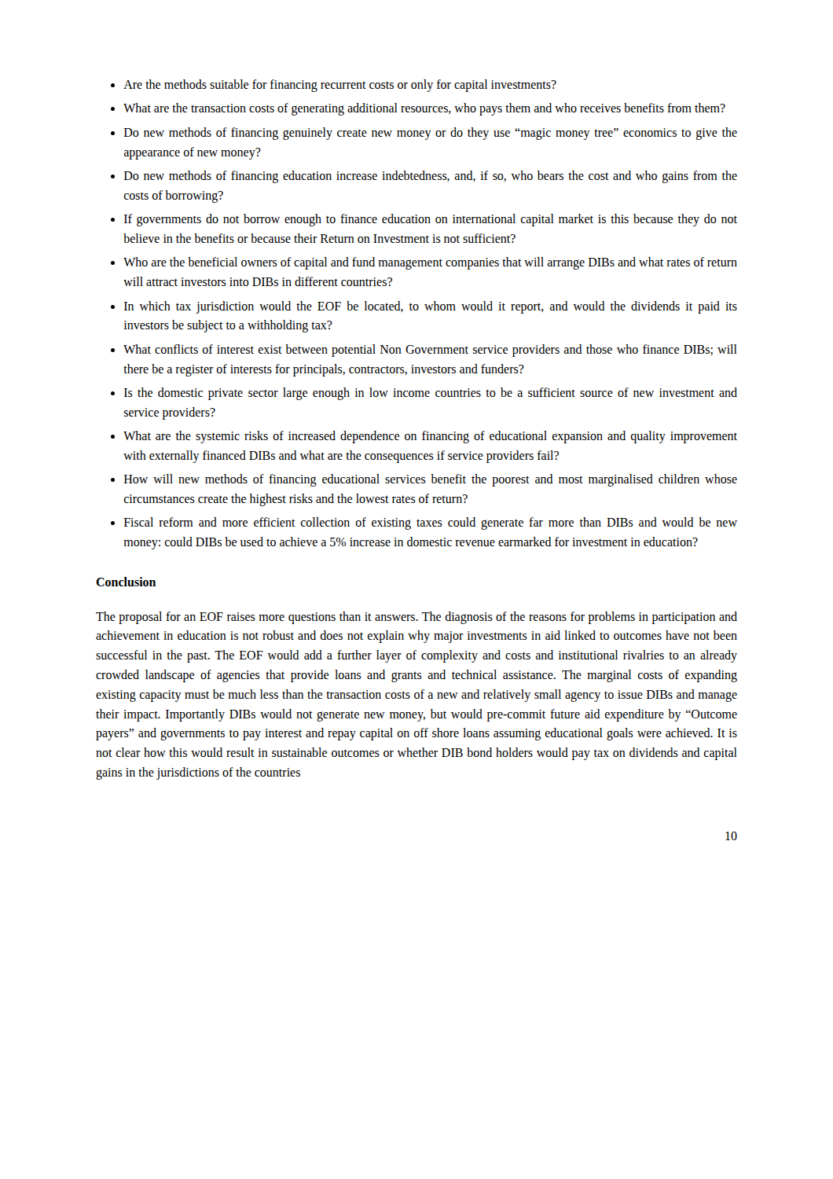Are the methods suitable for financing recurrent costs or only for capital investments?
What are the transaction costs of generating additional resources, who pays them and who receives benefits from them?
Do new methods of financing genuinely create new money or do they use “magic money tree” economics to give the appearance of new money?
Do new methods of financing education increase indebtedness, and, if so, who bears the cost and who gains from the costs of borrowing?
If governments do not borrow enough to finance education on international capital market is this because they do not believe in the benefits or because their Return on Investment is not sufficient?
Who are the beneficial owners of capital and fund management companies that will arrange DIBs and what rates of return will attract investors into DIBs in different countries?
In which tax jurisdiction would the EOF be located, to whom would it report, and would the dividends it paid its investors be subject to a withholding tax?
What conflicts of interest exist between potential Non Government service providers and those who finance DIBs; will there be a register of interests for principals, contractors, investors and funders?
Is the domestic private sector large enough in low income countries to be a sufficient source of new investment and service providers?
What are the systemic risks of increased dependence on financing of educational expansion and quality improvement with externally financed DIBs and what are the consequences if service providers fail?
How will new methods of financing educational services benefit the poorest and most marginalised children whose circumstances create the highest risks and the lowest rates of return?
Fiscal reform and more efficient collection of existing taxes could generate far more than DIBs and would be new money: could DIBs be used to achieve a 5% increase in domestic revenue earmarked for investment in education?
Conclusion
The proposal for an EOF raises more questions than it answers. The diagnosis of the reasons for problems in participation and achievement in education is not robust and does not explain why major investments in aid linked to outcomes have not been successful in the past. The EOF would add a further layer of complexity and costs and institutional rivalries to an already crowded landscape of agencies that provide loans and grants and technical assistance. The marginal costs of expanding existing capacity must be much less than the transaction costs of a new and relatively small agency to issue DIBs and manage their impact. Importantly DIBs would not generate new money, but would pre-commit future aid expenditure by “Outcome payers” and governments to pay interest and repay capital on off shore loans assuming educational goals were achieved. It is not clear how this would result in sustainable outcomes or whether DIB bond holders would pay tax on dividends and capital gains in the jurisdictions of the countries
10